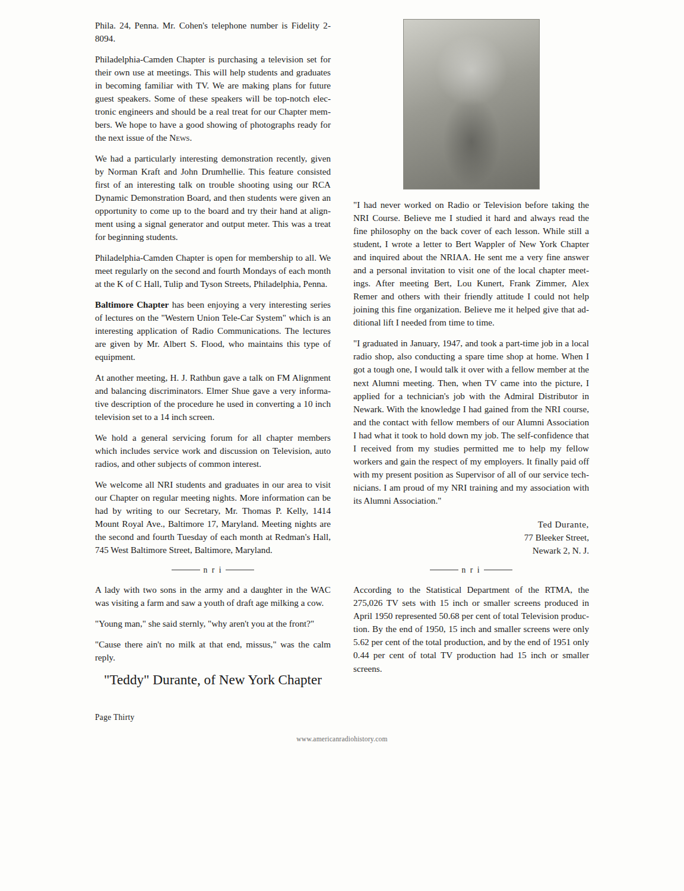Phila. 24, Penna. Mr. Cohen's telephone number is Fidelity 2-8094.
Philadelphia-Camden Chapter is purchasing a television set for their own use at meetings. This will help students and graduates in becoming familiar with TV. We are making plans for future guest speakers. Some of these speakers will be top-notch electronic engineers and should be a real treat for our Chapter members. We hope to have a good showing of photographs ready for the next issue of the News.
We had a particularly interesting demonstration recently, given by Norman Kraft and John Drumhellie. This feature consisted first of an interesting talk on trouble shooting using our RCA Dynamic Demonstration Board, and then students were given an opportunity to come up to the board and try their hand at alignment using a signal generator and output meter. This was a treat for beginning students.
Philadelphia-Camden Chapter is open for membership to all. We meet regularly on the second and fourth Mondays of each month at the K of C Hall, Tulip and Tyson Streets, Philadelphia, Penna.
Baltimore Chapter has been enjoying a very interesting series of lectures on the "Western Union Tele-Car System" which is an interesting application of Radio Communications. The lectures are given by Mr. Albert S. Flood, who maintains this type of equipment.
At another meeting, H. J. Rathbun gave a talk on FM Alignment and balancing discriminators. Elmer Shue gave a very informative description of the procedure he used in converting a 10 inch television set to a 14 inch screen.
We hold a general servicing forum for all chapter members which includes service work and discussion on Television, auto radios, and other subjects of common interest.
We welcome all NRI students and graduates in our area to visit our Chapter on regular meeting nights. More information can be had by writing to our Secretary, Mr. Thomas P. Kelly, 1414 Mount Royal Ave., Baltimore 17, Maryland. Meeting nights are the second and fourth Tuesday of each month at Redman's Hall, 745 West Baltimore Street, Baltimore, Maryland.
n r i
A lady with two sons in the army and a daughter in the WAC was visiting a farm and saw a youth of draft age milking a cow.
"Young man," she said sternly, "why aren't you at the front?"
"Cause there ain't no milk at that end, missus," was the calm reply.
"Teddy" Durante, of New York Chapter
"I had never worked on Radio or Television before taking the NRI Course. Believe me I studied it hard and always read the fine philosophy on the back cover of each lesson. While still a student, I wrote a letter to Bert Wappler of New York Chapter and inquired about the NRIAA. He sent me a very fine answer and a personal invitation to visit one of the local chapter meetings. After meeting Bert, Lou Kunert, Frank Zimmer, Alex Remer and others with their friendly attitude I could not help joining this fine organization. Believe me it helped give that additional lift I needed from time to time.
"I graduated in January, 1947, and took a part-time job in a local radio shop, also conducting a spare time shop at home. When I got a tough one, I would talk it over with a fellow member at the next Alumni meeting. Then, when TV came into the picture, I applied for a technician's job with the Admiral Distributor in Newark. With the knowledge I had gained from the NRI course, and the contact with fellow members of our Alumni Association I had what it took to hold down my job. The self-confidence that I received from my studies permitted me to help my fellow workers and gain the respect of my employers. It finally paid off with my present position as Supervisor of all of our service technicians. I am proud of my NRI training and my association with its Alumni Association."
Ted Durante, 77 Bleeker Street, Newark 2, N. J.
n r i
According to the Statistical Department of the RTMA, the 275,026 TV sets with 15 inch or smaller screens produced in April 1950 represented 50.68 per cent of total Television production. By the end of 1950, 15 inch and smaller screens were only 5.62 per cent of the total production, and by the end of 1951 only 0.44 per cent of total TV production had 15 inch or smaller screens.
Page Thirty
www.americanradiohistory.com